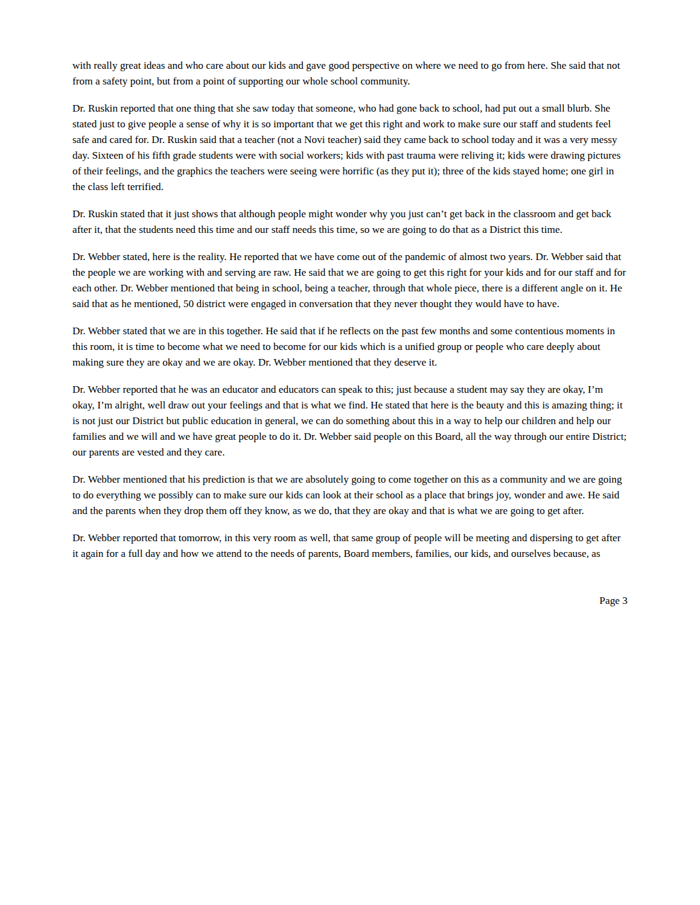with really great ideas and who care about our kids and gave good perspective on where we need to go from here. She said that not from a safety point, but from a point of supporting our whole school community.
Dr. Ruskin reported that one thing that she saw today that someone, who had gone back to school, had put out a small blurb. She stated just to give people a sense of why it is so important that we get this right and work to make sure our staff and students feel safe and cared for. Dr. Ruskin said that a teacher (not a Novi teacher) said they came back to school today and it was a very messy day. Sixteen of his fifth grade students were with social workers; kids with past trauma were reliving it; kids were drawing pictures of their feelings, and the graphics the teachers were seeing were horrific (as they put it); three of the kids stayed home; one girl in the class left terrified.
Dr. Ruskin stated that it just shows that although people might wonder why you just can’t get back in the classroom and get back after it, that the students need this time and our staff needs this time, so we are going to do that as a District this time.
Dr. Webber stated, here is the reality. He reported that we have come out of the pandemic of almost two years. Dr. Webber said that the people we are working with and serving are raw. He said that we are going to get this right for your kids and for our staff and for each other. Dr. Webber mentioned that being in school, being a teacher, through that whole piece, there is a different angle on it. He said that as he mentioned, 50 district were engaged in conversation that they never thought they would have to have.
Dr. Webber stated that we are in this together. He said that if he reflects on the past few months and some contentious moments in this room, it is time to become what we need to become for our kids which is a unified group or people who care deeply about making sure they are okay and we are okay. Dr. Webber mentioned that they deserve it.
Dr. Webber reported that he was an educator and educators can speak to this; just because a student may say they are okay, I’m okay, I’m alright, well draw out your feelings and that is what we find. He stated that here is the beauty and this is amazing thing; it is not just our District but public education in general, we can do something about this in a way to help our children and help our families and we will and we have great people to do it. Dr. Webber said people on this Board, all the way through our entire District; our parents are vested and they care.
Dr. Webber mentioned that his prediction is that we are absolutely going to come together on this as a community and we are going to do everything we possibly can to make sure our kids can look at their school as a place that brings joy, wonder and awe. He said and the parents when they drop them off they know, as we do, that they are okay and that is what we are going to get after.
Dr. Webber reported that tomorrow, in this very room as well, that same group of people will be meeting and dispersing to get after it again for a full day and how we attend to the needs of parents, Board members, families, our kids, and ourselves because, as
Page 3